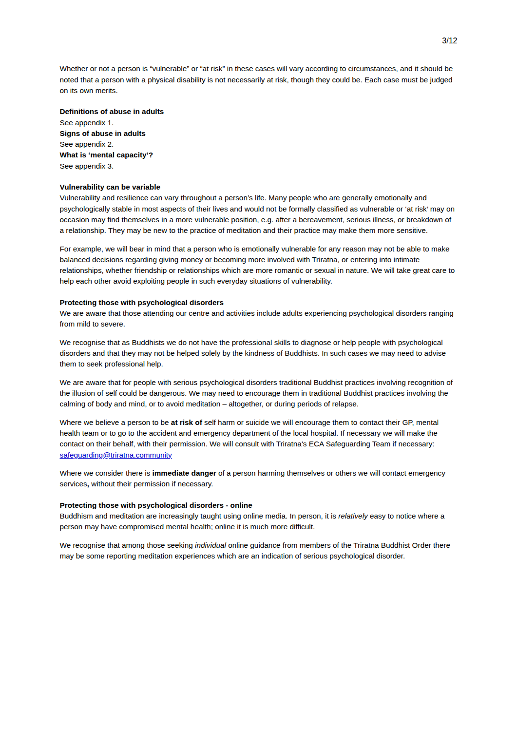3/12
Whether or not a person is “vulnerable” or “at risk” in these cases will vary according to circumstances, and it should be noted that a person with a physical disability is not necessarily at risk, though they could be. Each case must be judged on its own merits.
Definitions of abuse in adults
See appendix 1.
Signs of abuse in adults
See appendix 2.
What is ‘mental capacity’?
See appendix 3.
Vulnerability can be variable
Vulnerability and resilience can vary throughout a person’s life. Many people who are generally emotionally and psychologically stable in most aspects of their lives and would not be formally classified as vulnerable or ‘at risk’ may on occasion may find themselves in a more vulnerable position, e.g. after a bereavement, serious illness, or breakdown of a relationship. They may be new to the practice of meditation and their practice may make them more sensitive.
For example, we will bear in mind that a person who is emotionally vulnerable for any reason may not be able to make balanced decisions regarding giving money or becoming more involved with Triratna, or entering into intimate relationships, whether friendship or relationships which are more romantic or sexual in nature. We will take great care to help each other avoid exploiting people in such everyday situations of vulnerability.
Protecting those with psychological disorders
We are aware that those attending our centre and activities include adults experiencing psychological disorders ranging from mild to severe.
We recognise that as Buddhists we do not have the professional skills to diagnose or help people with psychological disorders and that they may not be helped solely by the kindness of Buddhists. In such cases we may need to advise them to seek professional help.
We are aware that for people with serious psychological disorders traditional Buddhist practices involving recognition of the illusion of self could be dangerous. We may need to encourage them in traditional Buddhist practices involving the calming of body and mind, or to avoid meditation – altogether, or during periods of relapse.
Where we believe a person to be at risk of self harm or suicide we will encourage them to contact their GP, mental health team or to go to the accident and emergency department of the local hospital. If necessary we will make the contact on their behalf, with their permission. We will consult with Triratna's ECA Safeguarding Team if necessary: safeguarding@triratna.community
Where we consider there is immediate danger of a person harming themselves or others we will contact emergency services, without their permission if necessary.
Protecting those with psychological disorders - online
Buddhism and meditation are increasingly taught using online media. In person, it is relatively easy to notice where a person may have compromised mental health; online it is much more difficult.
We recognise that among those seeking individual online guidance from members of the Triratna Buddhist Order there may be some reporting meditation experiences which are an indication of serious psychological disorder.